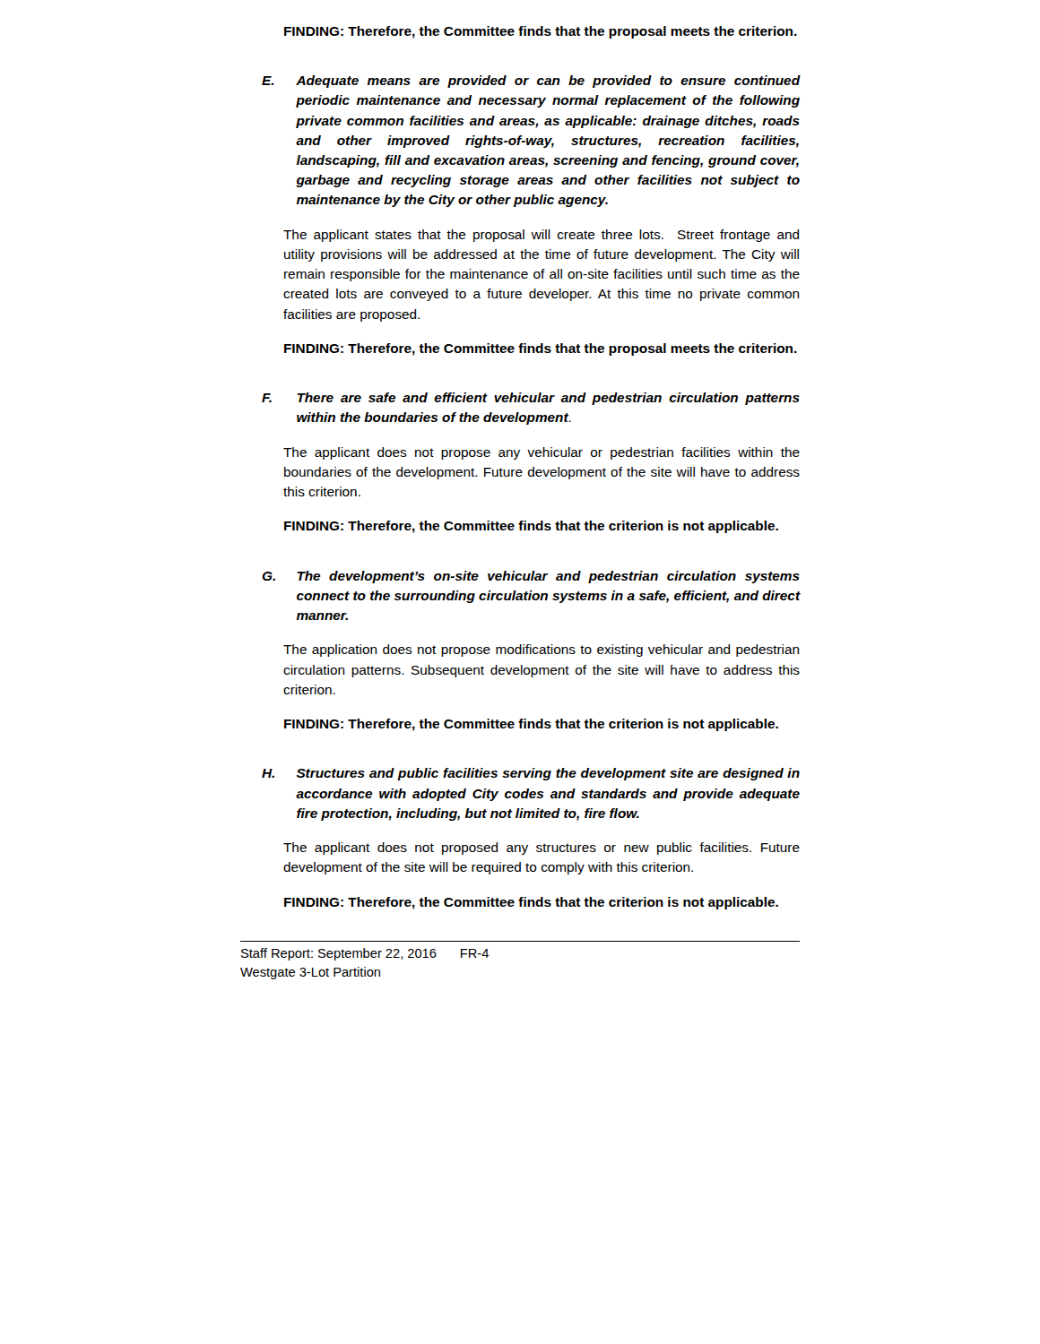FINDING: Therefore, the Committee finds that the proposal meets the criterion.
E.
Adequate means are provided or can be provided to ensure continued periodic maintenance and necessary normal replacement of the following private common facilities and areas, as applicable: drainage ditches, roads and other improved rights-of-way, structures, recreation facilities, landscaping, fill and excavation areas, screening and fencing, ground cover, garbage and recycling storage areas and other facilities not subject to maintenance by the City or other public agency.
The applicant states that the proposal will create three lots. Street frontage and utility provisions will be addressed at the time of future development. The City will remain responsible for the maintenance of all on-site facilities until such time as the created lots are conveyed to a future developer. At this time no private common facilities are proposed.
FINDING: Therefore, the Committee finds that the proposal meets the criterion.
F.
There are safe and efficient vehicular and pedestrian circulation patterns within the boundaries of the development.
The applicant does not propose any vehicular or pedestrian facilities within the boundaries of the development. Future development of the site will have to address this criterion.
FINDING: Therefore, the Committee finds that the criterion is not applicable.
G.
The development’s on-site vehicular and pedestrian circulation systems connect to the surrounding circulation systems in a safe, efficient, and direct manner.
The application does not propose modifications to existing vehicular and pedestrian circulation patterns. Subsequent development of the site will have to address this criterion.
FINDING: Therefore, the Committee finds that the criterion is not applicable.
H.
Structures and public facilities serving the development site are designed in accordance with adopted City codes and standards and provide adequate fire protection, including, but not limited to, fire flow.
The applicant does not proposed any structures or new public facilities. Future development of the site will be required to comply with this criterion.
FINDING: Therefore, the Committee finds that the criterion is not applicable.
Staff Report: September 22, 2016 FR-4 Westgate 3-Lot Partition